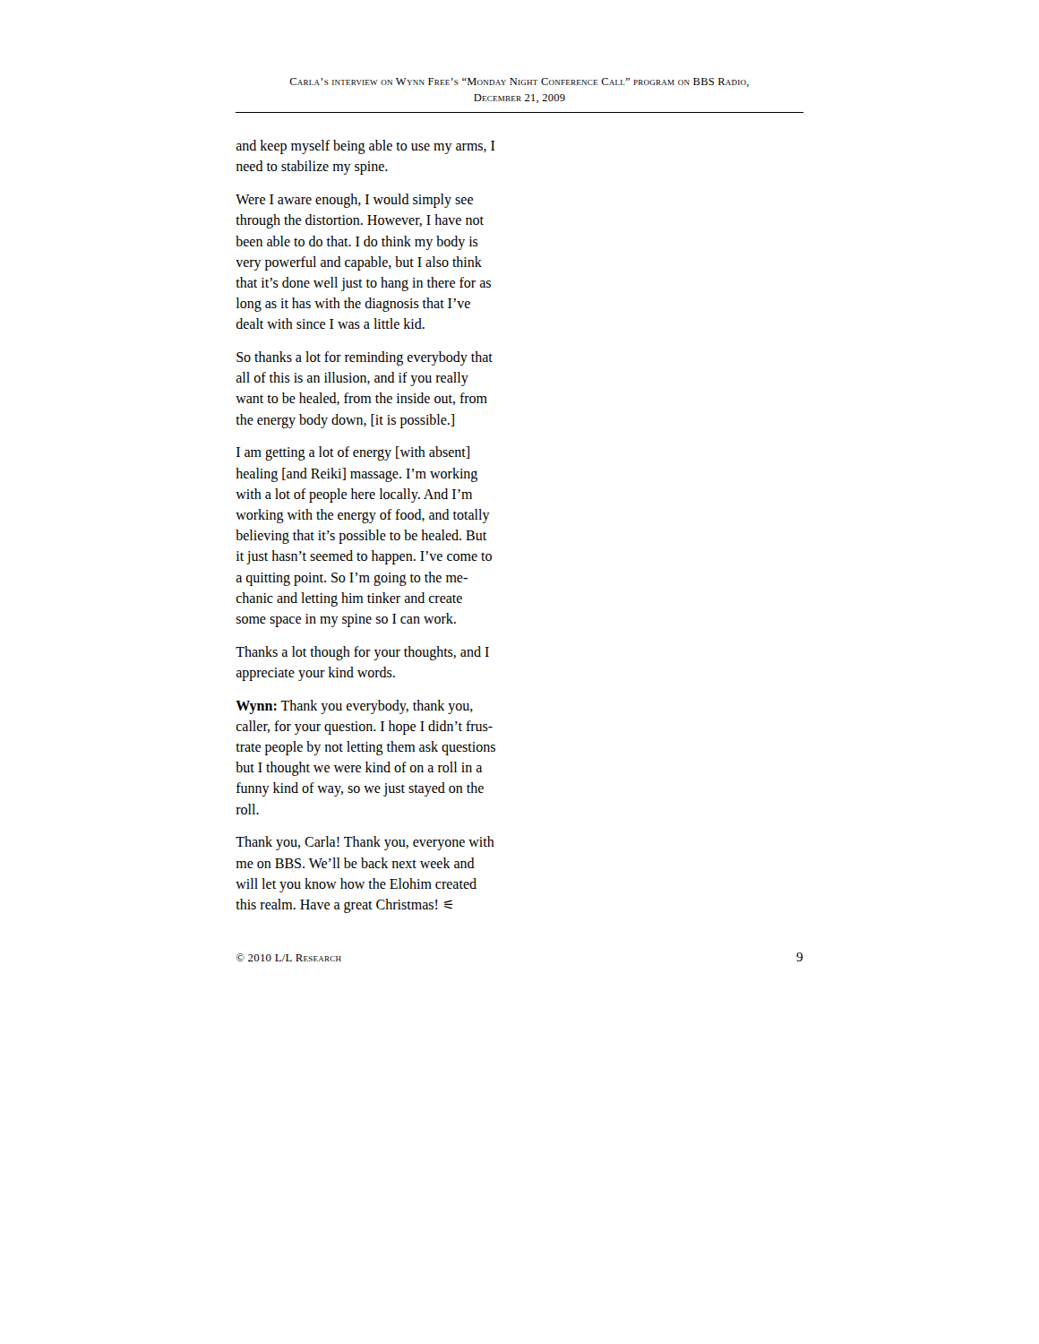Carla’s interview on Wynn Free’s “Monday Night Conference Call” program on BBS Radio,
December 21, 2009
and keep myself being able to use my arms, I need to stabilize my spine.
Were I aware enough, I would simply see through the distortion. However, I have not been able to do that. I do think my body is very powerful and capable, but I also think that it’s done well just to hang in there for as long as it has with the diagnosis that I’ve dealt with since I was a little kid.
So thanks a lot for reminding everybody that all of this is an illusion, and if you really want to be healed, from the inside out, from the energy body down, [it is possible.]
I am getting a lot of energy [with absent] healing [and Reiki] massage. I’m working with a lot of people here locally. And I’m working with the energy of food, and totally believing that it’s possible to be healed. But it just hasn’t seemed to happen. I’ve come to a quitting point. So I’m going to the mechanic and letting him tinker and create some space in my spine so I can work.
Thanks a lot though for your thoughts, and I appreciate your kind words.
Wynn: Thank you everybody, thank you, caller, for your question. I hope I didn’t frustrate people by not letting them ask questions but I thought we were kind of on a roll in a funny kind of way, so we just stayed on the roll.
Thank you, Carla! Thank you, everyone with me on BBS. We’ll be back next week and will let you know how the Elohim created this realm. Have a great Christmas! ⚟
© 2010 L/L Research 9